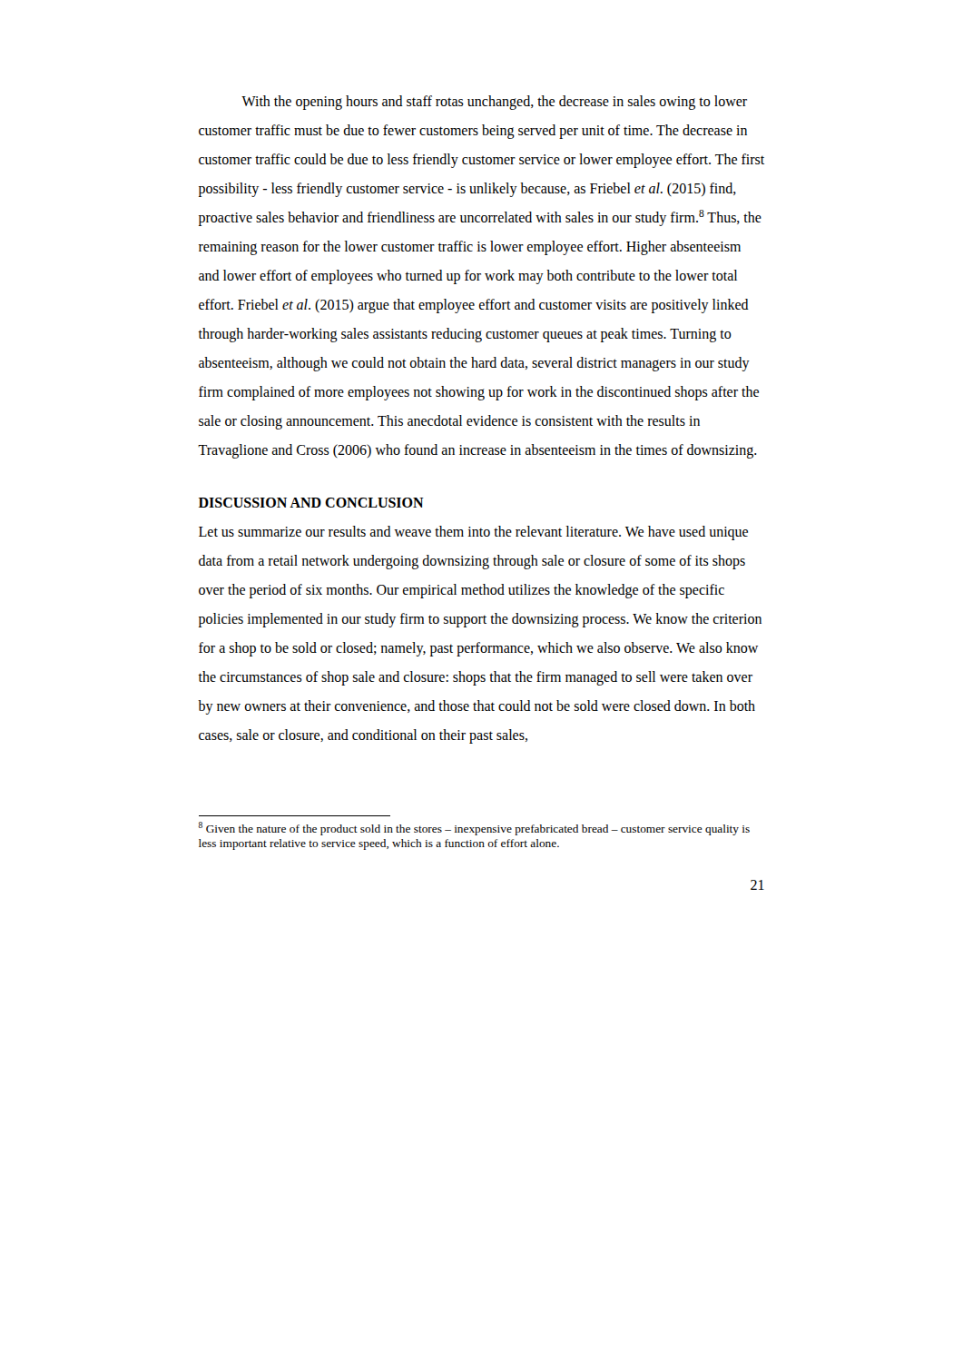With the opening hours and staff rotas unchanged, the decrease in sales owing to lower customer traffic must be due to fewer customers being served per unit of time. The decrease in customer traffic could be due to less friendly customer service or lower employee effort. The first possibility - less friendly customer service - is unlikely because, as Friebel et al. (2015) find, proactive sales behavior and friendliness are uncorrelated with sales in our study firm.8 Thus, the remaining reason for the lower customer traffic is lower employee effort. Higher absenteeism and lower effort of employees who turned up for work may both contribute to the lower total effort. Friebel et al. (2015) argue that employee effort and customer visits are positively linked through harder-working sales assistants reducing customer queues at peak times. Turning to absenteeism, although we could not obtain the hard data, several district managers in our study firm complained of more employees not showing up for work in the discontinued shops after the sale or closing announcement. This anecdotal evidence is consistent with the results in Travaglione and Cross (2006) who found an increase in absenteeism in the times of downsizing.
Discussion and Conclusion
Let us summarize our results and weave them into the relevant literature. We have used unique data from a retail network undergoing downsizing through sale or closure of some of its shops over the period of six months. Our empirical method utilizes the knowledge of the specific policies implemented in our study firm to support the downsizing process. We know the criterion for a shop to be sold or closed; namely, past performance, which we also observe. We also know the circumstances of shop sale and closure: shops that the firm managed to sell were taken over by new owners at their convenience, and those that could not be sold were closed down. In both cases, sale or closure, and conditional on their past sales,
8 Given the nature of the product sold in the stores – inexpensive prefabricated bread – customer service quality is less important relative to service speed, which is a function of effort alone.
21